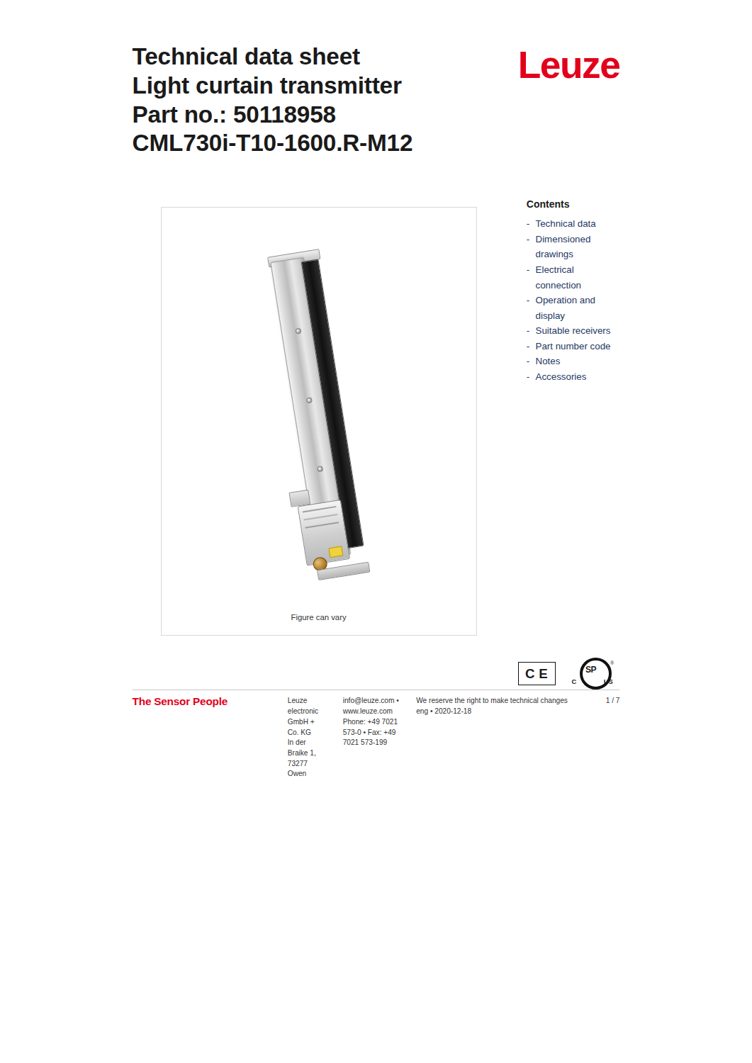Technical data sheet Light curtain transmitter Part no.: 50118958 CML730i-T10-1600.R-M12
Leuze
Figure can vary
Contents
-Technical data
-Dimensioned drawings
-Electrical connection
-Operation and display
-Suitable receivers
-Part number code
-Notes
-Accessories
C E
SP
®
C
US
The Sensor People
Leuze electronic GmbH + Co. KG In der Braike 1, 73277 Owen
info@leuze.com • www.leuze.com Phone: +49 7021 573-0 • Fax: +49 7021 573-199
We reserve the right to make technical changes eng • 2020-12-18
1 / 7